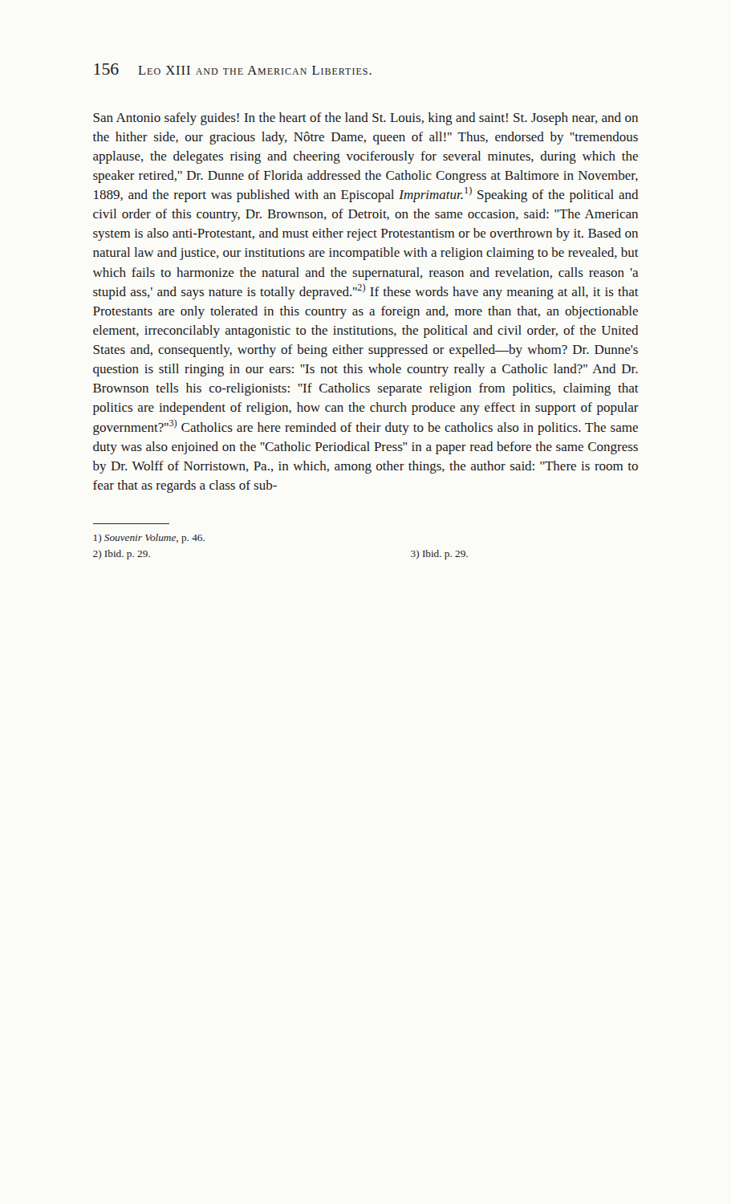156 Leo XIII and the American Liberties.
San Antonio safely guides! In the heart of the land St. Louis, king and saint! St. Joseph near, and on the hither side, our gracious lady, Nôtre Dame, queen of all!'' Thus, endorsed by ''tremendous applause, the delegates rising and cheering vociferously for several minutes, during which the speaker retired,'' Dr. Dunne of Florida addressed the Catholic Congress at Baltimore in November, 1889, and the report was published with an Episcopal Imprimatur.1) Speaking of the political and civil order of this country, Dr. Brownson, of Detroit, on the same occasion, said: ''The American system is also anti-Protestant, and must either reject Protestantism or be overthrown by it. Based on natural law and justice, our institutions are incompatible with a religion claiming to be revealed, but which fails to harmonize the natural and the supernatural, reason and revelation, calls reason 'a stupid ass,' and says nature is totally depraved.''2) If these words have any meaning at all, it is that Protestants are only tolerated in this country as a foreign and, more than that, an objectionable element, irreconcilably antagonistic to the institutions, the political and civil order, of the United States and, consequently, worthy of being either suppressed or expelled—by whom? Dr. Dunne's question is still ringing in our ears: ''Is not this whole country really a Catholic land?'' And Dr. Brownson tells his co-religionists: ''If Catholics separate religion from politics, claiming that politics are independent of religion, how can the church produce any effect in support of popular government?''3) Catholics are here reminded of their duty to be catholics also in politics. The same duty was also enjoined on the ''Catholic Periodical Press'' in a paper read before the same Congress by Dr. Wolff of Norristown, Pa., in which, among other things, the author said: ''There is room to fear that as regards a class of sub-
1) Souvenir Volume, p. 46.
2) Ibid. p. 29.
3) Ibid. p. 29.